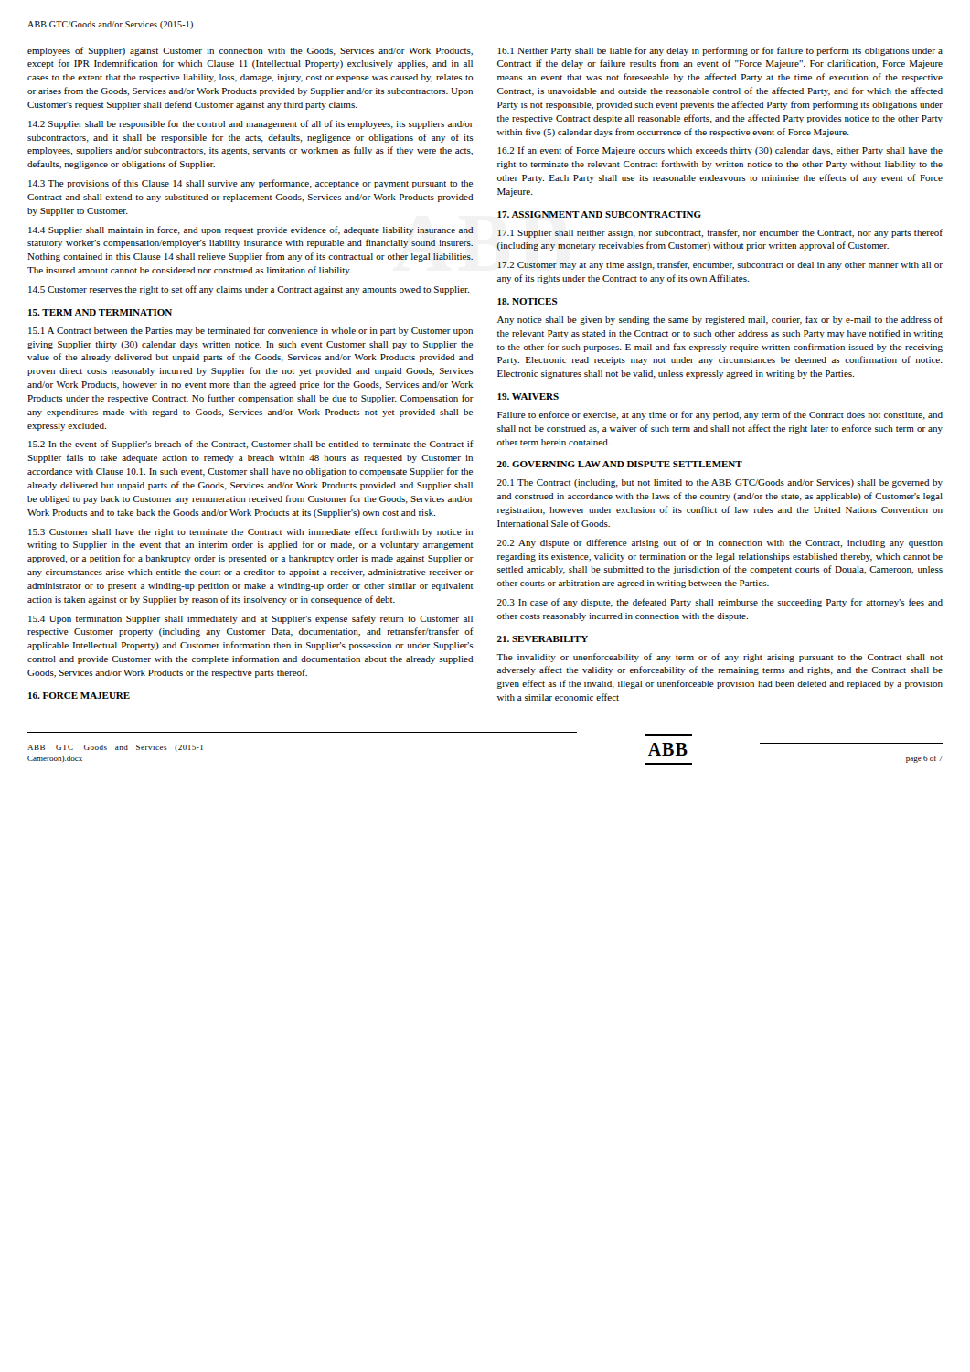ABB GTC/Goods and/or Services (2015-1)
employees of Supplier) against Customer in connection with the Goods, Services and/or Work Products, except for IPR Indemnification for which Clause 11 (Intellectual Property) exclusively applies, and in all cases to the extent that the respective liability, loss, damage, injury, cost or expense was caused by, relates to or arises from the Goods, Services and/or Work Products provided by Supplier and/or its subcontractors. Upon Customer's request Supplier shall defend Customer against any third party claims.
14.2 Supplier shall be responsible for the control and management of all of its employees, its suppliers and/or subcontractors, and it shall be responsible for the acts, defaults, negligence or obligations of any of its employees, suppliers and/or subcontractors, its agents, servants or workmen as fully as if they were the acts, defaults, negligence or obligations of Supplier.
14.3 The provisions of this Clause 14 shall survive any performance, acceptance or payment pursuant to the Contract and shall extend to any substituted or replacement Goods, Services and/or Work Products provided by Supplier to Customer.
14.4 Supplier shall maintain in force, and upon request provide evidence of, adequate liability insurance and statutory worker's compensation/employer's liability insurance with reputable and financially sound insurers. Nothing contained in this Clause 14 shall relieve Supplier from any of its contractual or other legal liabilities. The insured amount cannot be considered nor construed as limitation of liability.
14.5 Customer reserves the right to set off any claims under a Contract against any amounts owed to Supplier.
15. Term and Termination
15.1 A Contract between the Parties may be terminated for convenience in whole or in part by Customer upon giving Supplier thirty (30) calendar days written notice. In such event Customer shall pay to Supplier the value of the already delivered but unpaid parts of the Goods, Services and/or Work Products provided and proven direct costs reasonably incurred by Supplier for the not yet provided and unpaid Goods, Services and/or Work Products, however in no event more than the agreed price for the Goods, Services and/or Work Products under the respective Contract. No further compensation shall be due to Supplier. Compensation for any expenditures made with regard to Goods, Services and/or Work Products not yet provided shall be expressly excluded.
15.2 In the event of Supplier's breach of the Contract, Customer shall be entitled to terminate the Contract if Supplier fails to take adequate action to remedy a breach within 48 hours as requested by Customer in accordance with Clause 10.1. In such event, Customer shall have no obligation to compensate Supplier for the already delivered but unpaid parts of the Goods, Services and/or Work Products provided and Supplier shall be obliged to pay back to Customer any remuneration received from Customer for the Goods, Services and/or Work Products and to take back the Goods and/or Work Products at its (Supplier's) own cost and risk.
15.3 Customer shall have the right to terminate the Contract with immediate effect forthwith by notice in writing to Supplier in the event that an interim order is applied for or made, or a voluntary arrangement approved, or a petition for a bankruptcy order is presented or a bankruptcy order is made against Supplier or any circumstances arise which entitle the court or a creditor to appoint a receiver, administrative receiver or administrator or to present a winding-up petition or make a winding-up order or other similar or equivalent action is taken against or by Supplier by reason of its insolvency or in consequence of debt.
15.4 Upon termination Supplier shall immediately and at Supplier's expense safely return to Customer all respective Customer property (including any Customer Data, documentation, and retransfer/transfer of applicable Intellectual Property) and Customer information then in Supplier's possession or under Supplier's control and provide Customer with the complete information and documentation about the already supplied Goods, Services and/or Work Products or the respective parts thereof.
16. Force Majeure
16.1 Neither Party shall be liable for any delay in performing or for failure to perform its obligations under a Contract if the delay or failure results from an event of "Force Majeure". For clarification, Force Majeure means an event that was not foreseeable by the affected Party at the time of execution of the respective Contract, is unavoidable and outside the reasonable control of the affected Party, and for which the affected Party is not responsible, provided such event prevents the affected Party from performing its obligations under the respective Contract despite all reasonable efforts, and the affected Party provides notice to the other Party within five (5) calendar days from occurrence of the respective event of Force Majeure.
16.2 If an event of Force Majeure occurs which exceeds thirty (30) calendar days, either Party shall have the right to terminate the relevant Contract forthwith by written notice to the other Party without liability to the other Party. Each Party shall use its reasonable endeavours to minimise the effects of any event of Force Majeure.
17. Assignment and Subcontracting
17.1 Supplier shall neither assign, nor subcontract, transfer, nor encumber the Contract, nor any parts thereof (including any monetary receivables from Customer) without prior written approval of Customer.
17.2 Customer may at any time assign, transfer, encumber, subcontract or deal in any other manner with all or any of its rights under the Contract to any of its own Affiliates.
18. Notices
Any notice shall be given by sending the same by registered mail, courier, fax or by e-mail to the address of the relevant Party as stated in the Contract or to such other address as such Party may have notified in writing to the other for such purposes. E-mail and fax expressly require written confirmation issued by the receiving Party. Electronic read receipts may not under any circumstances be deemed as confirmation of notice. Electronic signatures shall not be valid, unless expressly agreed in writing by the Parties.
19. Waivers
Failure to enforce or exercise, at any time or for any period, any term of the Contract does not constitute, and shall not be construed as, a waiver of such term and shall not affect the right later to enforce such term or any other term herein contained.
20. Governing Law and Dispute Settlement
20.1 The Contract (including, but not limited to the ABB GTC/Goods and/or Services) shall be governed by and construed in accordance with the laws of the country (and/or the state, as applicable) of Customer's legal registration, however under exclusion of its conflict of law rules and the United Nations Convention on International Sale of Goods.
20.2 Any dispute or difference arising out of or in connection with the Contract, including any question regarding its existence, validity or termination or the legal relationships established thereby, which cannot be settled amicably, shall be submitted to the jurisdiction of the competent courts of Douala, Cameroon, unless other courts or arbitration are agreed in writing between the Parties.
20.3 In case of any dispute, the defeated Party shall reimburse the succeeding Party for attorney's fees and other costs reasonably incurred in connection with the dispute.
21. Severability
The invalidity or unenforceability of any term or of any right arising pursuant to the Contract shall not adversely affect the validity or enforceability of the remaining terms and rights, and the Contract shall be given effect as if the invalid, illegal or unenforceable provision had been deleted and replaced by a provision with a similar economic effect
ABB GTC Goods and Services (2015-1
Cameroon).docx
ABB
page 6 of 7